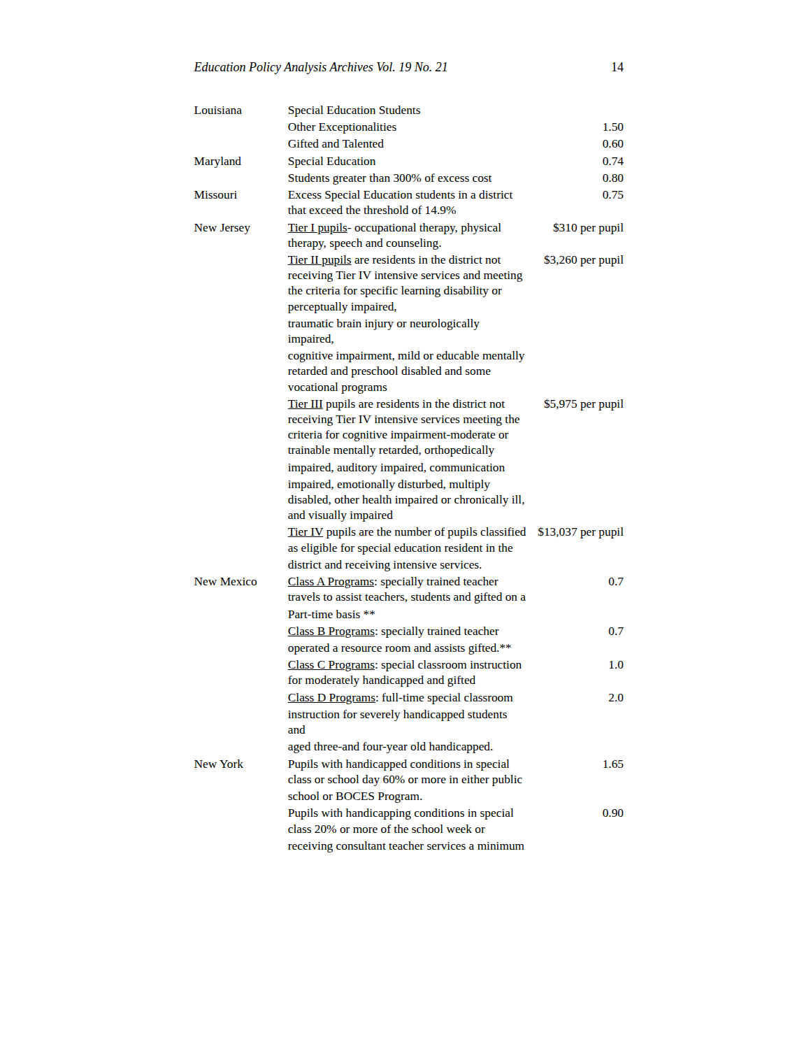Education Policy Analysis Archives Vol. 19 No. 21 14
| Louisiana | Special Education Students | |
| | Other Exceptionalities | 1.50 |
| | Gifted and Talented | 0.60 |
| Maryland | Special Education | 0.74 |
| | Students greater than 300% of excess cost | 0.80 |
| Missouri | Excess Special Education students in a district that exceed the threshold of 14.9% | 0.75 |
| New Jersey | Tier I pupils - occupational therapy, physical therapy, speech and counseling. | $310 per pupil |
| | Tier II pupils are residents in the district not receiving Tier IV intensive services and meeting the criteria for specific learning disability or perceptually impaired, | $3,260 per pupil |
| | traumatic brain injury or neurologically impaired, | |
| | cognitive impairment, mild or educable mentally retarded and preschool disabled and some vocational programs | |
| | Tier III pupils are residents in the district not receiving Tier IV intensive services meeting the criteria for cognitive impairment-moderate or trainable mentally retarded, orthopedically | $5,975 per pupil |
| | impaired, auditory impaired, communication | |
| | impaired, emotionally disturbed, multiply disabled, other health impaired or chronically ill, and visually impaired | |
| | Tier IV pupils are the number of pupils classified as eligible for special education resident in the | $13,037 per pupil |
| | district and receiving intensive services. | |
| New Mexico | Class A Programs : specially trained teacher travels to assist teachers, students and gifted on a | 0.7 |
| | Part-time basis ** | |
| | Class B Programs : specially trained teacher | 0.7 |
| | operated a resource room and assists gifted.** | |
| | Class C Programs : special classroom instruction for moderately handicapped and gifted | 1.0 |
| | Class D Programs : full-time special classroom | 2.0 |
| | instruction for severely handicapped students and | |
| | aged three-and four-year old handicapped. | |
| New York | Pupils with handicapped conditions in special class or school day 60% or more in either public | 1.65 |
| | school or BOCES Program. | |
| | Pupils with handicapping conditions in special class 20% or more of the school week or | 0.90 |
| | receiving consultant teacher services a minimum | |